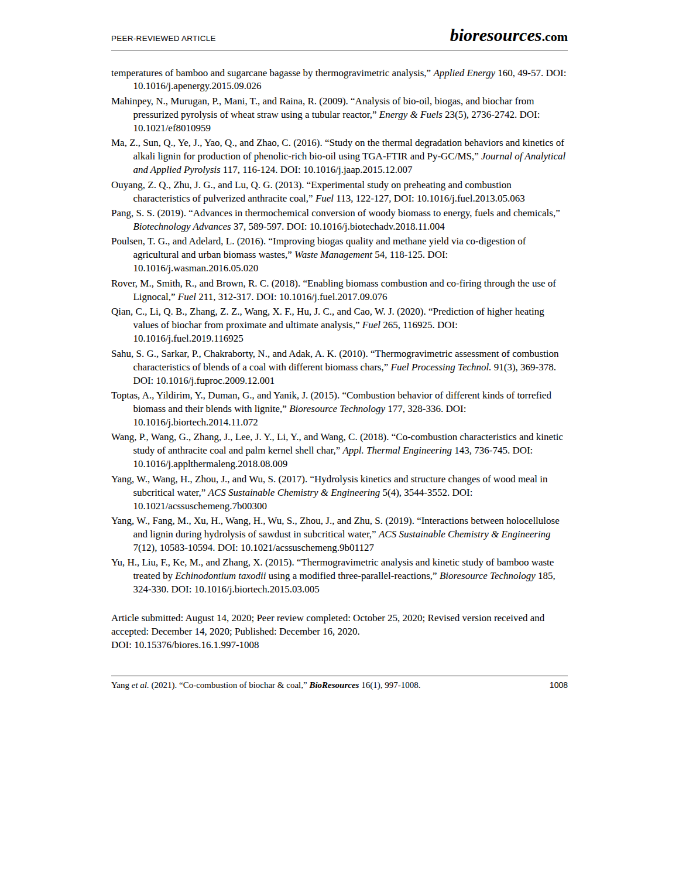PEER-REVIEWED ARTICLE
bioresources.com
temperatures of bamboo and sugarcane bagasse by thermogravimetric analysis,” Applied Energy 160, 49-57. DOI: 10.1016/j.apenergy.2015.09.026
Mahinpey, N., Murugan, P., Mani, T., and Raina, R. (2009). “Analysis of bio-oil, biogas, and biochar from pressurized pyrolysis of wheat straw using a tubular reactor,” Energy & Fuels 23(5), 2736-2742. DOI: 10.1021/ef8010959
Ma, Z., Sun, Q., Ye, J., Yao, Q., and Zhao, C. (2016). “Study on the thermal degradation behaviors and kinetics of alkali lignin for production of phenolic-rich bio-oil using TGA-FTIR and Py-GC/MS,” Journal of Analytical and Applied Pyrolysis 117, 116-124. DOI: 10.1016/j.jaap.2015.12.007
Ouyang, Z. Q., Zhu, J. G., and Lu, Q. G. (2013). “Experimental study on preheating and combustion characteristics of pulverized anthracite coal,” Fuel 113, 122-127, DOI: 10.1016/j.fuel.2013.05.063
Pang, S. S. (2019). “Advances in thermochemical conversion of woody biomass to energy, fuels and chemicals,” Biotechnology Advances 37, 589-597. DOI: 10.1016/j.biotechadv.2018.11.004
Poulsen, T. G., and Adelard, L. (2016). “Improving biogas quality and methane yield via co-digestion of agricultural and urban biomass wastes,” Waste Management 54, 118-125. DOI: 10.1016/j.wasman.2016.05.020
Rover, M., Smith, R., and Brown, R. C. (2018). “Enabling biomass combustion and co-firing through the use of Lignocal,” Fuel 211, 312-317. DOI: 10.1016/j.fuel.2017.09.076
Qian, C., Li, Q. B., Zhang, Z. Z., Wang, X. F., Hu, J. C., and Cao, W. J. (2020). “Prediction of higher heating values of biochar from proximate and ultimate analysis,” Fuel 265, 116925. DOI: 10.1016/j.fuel.2019.116925
Sahu, S. G., Sarkar, P., Chakraborty, N., and Adak, A. K. (2010). “Thermogravimetric assessment of combustion characteristics of blends of a coal with different biomass chars,” Fuel Processing Technol. 91(3), 369-378. DOI: 10.1016/j.fuproc.2009.12.001
Toptas, A., Yildirim, Y., Duman, G., and Yanik, J. (2015). “Combustion behavior of different kinds of torrefied biomass and their blends with lignite,” Bioresource Technology 177, 328-336. DOI: 10.1016/j.biortech.2014.11.072
Wang, P., Wang, G., Zhang, J., Lee, J. Y., Li, Y., and Wang, C. (2018). “Co-combustion characteristics and kinetic study of anthracite coal and palm kernel shell char,” Appl. Thermal Engineering 143, 736-745. DOI: 10.1016/j.applthermaleng.2018.08.009
Yang, W., Wang, H., Zhou, J., and Wu, S. (2017). “Hydrolysis kinetics and structure changes of wood meal in subcritical water,” ACS Sustainable Chemistry & Engineering 5(4), 3544-3552. DOI: 10.1021/acssuschemeng.7b00300
Yang, W., Fang, M., Xu, H., Wang, H., Wu, S., Zhou, J., and Zhu, S. (2019). “Interactions between holocellulose and lignin during hydrolysis of sawdust in subcritical water,” ACS Sustainable Chemistry & Engineering 7(12), 10583-10594. DOI: 10.1021/acssuschemeng.9b01127
Yu, H., Liu, F., Ke, M., and Zhang, X. (2015). “Thermogravimetric analysis and kinetic study of bamboo waste treated by Echinodontium taxodii using a modified three-parallel-reactions,” Bioresource Technology 185, 324-330. DOI: 10.1016/j.biortech.2015.03.005
Article submitted: August 14, 2020; Peer review completed: October 25, 2020; Revised version received and accepted: December 14, 2020; Published: December 16, 2020.
DOI: 10.15376/biores.16.1.997-1008
Yang et al. (2021). “Co-combustion of biochar & coal,” BioResources 16(1), 997-1008.
1008